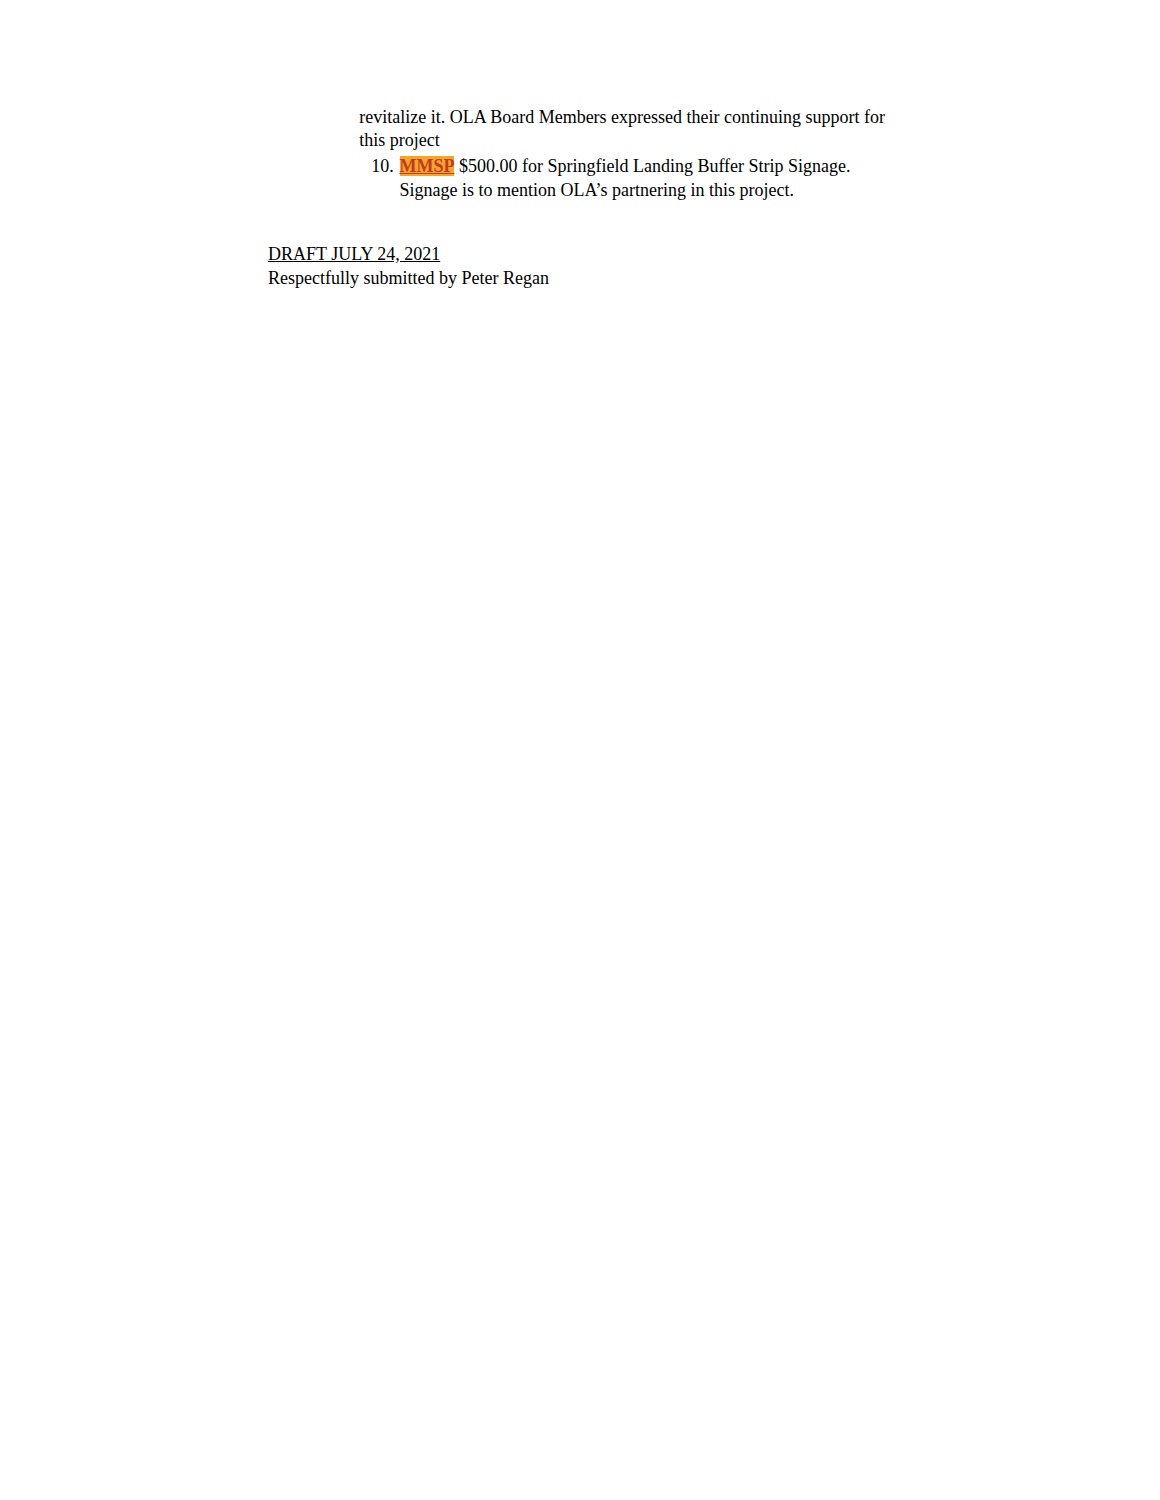revitalize it. OLA Board Members expressed their continuing support for this project
10. MMSP $500.00 for Springfield Landing Buffer Strip Signage. Signage is to mention OLA’s partnering in this project.
DRAFT JULY 24, 2021
Respectfully submitted by Peter Regan